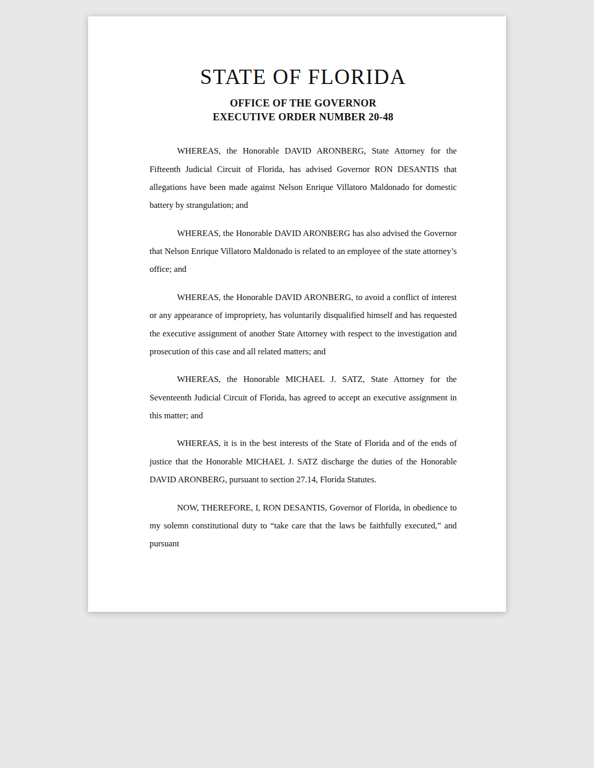STATE OF FLORIDA
OFFICE OF THE GOVERNOR
EXECUTIVE ORDER NUMBER 20-48
WHEREAS, the Honorable DAVID ARONBERG, State Attorney for the Fifteenth Judicial Circuit of Florida, has advised Governor RON DESANTIS that allegations have been made against Nelson Enrique Villatoro Maldonado for domestic battery by strangulation; and
WHEREAS, the Honorable DAVID ARONBERG has also advised the Governor that Nelson Enrique Villatoro Maldonado is related to an employee of the state attorney’s office; and
WHEREAS, the Honorable DAVID ARONBERG, to avoid a conflict of interest or any appearance of impropriety, has voluntarily disqualified himself and has requested the executive assignment of another State Attorney with respect to the investigation and prosecution of this case and all related matters; and
WHEREAS, the Honorable MICHAEL J. SATZ, State Attorney for the Seventeenth Judicial Circuit of Florida, has agreed to accept an executive assignment in this matter; and
WHEREAS, it is in the best interests of the State of Florida and of the ends of justice that the Honorable MICHAEL J. SATZ discharge the duties of the Honorable DAVID ARONBERG, pursuant to section 27.14, Florida Statutes.
NOW, THEREFORE, I, RON DESANTIS, Governor of Florida, in obedience to my solemn constitutional duty to “take care that the laws be faithfully executed,” and pursuant